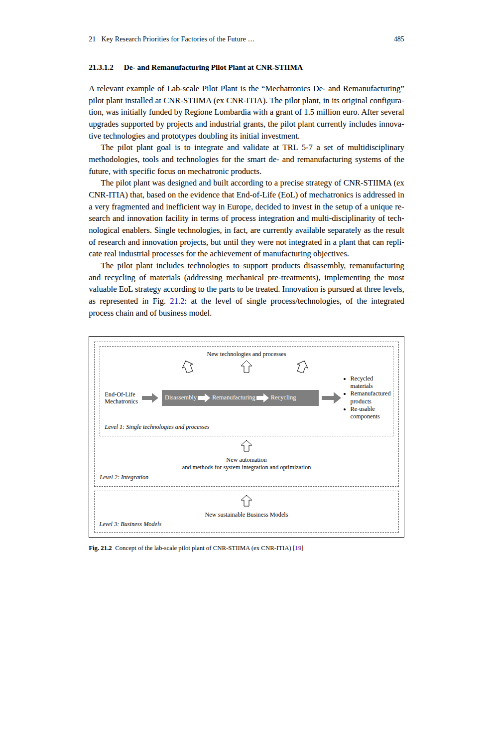21 Key Research Priorities for Factories of the Future …
485
21.3.1.2 De- and Remanufacturing Pilot Plant at CNR-STIIMA
A relevant example of Lab-scale Pilot Plant is the “Mechatronics De- and Remanu­facturing” pilot plant installed at CNR-STIIMA (ex CNR-ITIA). The pilot plant, in its original configuration, was initially funded by Regione Lombardia with a grant of 1.5 million euro. After several upgrades supported by projects and industrial grants, the pilot plant currently includes innovative technologies and prototypes doubling its initial investment.
The pilot plant goal is to integrate and validate at TRL 5-7 a set of multi­disciplinary methodologies, tools and technologies for the smart de- and remanu­facturing systems of the future, with specific focus on mechatronic products.
The pilot plant was designed and built according to a precise strategy of CNR-STIIMA (ex CNR-ITIA) that, based on the evidence that End-of-Life (EoL) of mechatronics is addressed in a very fragmented and inefficient way in Europe, decided to invest in the setup of a unique research and innovation facility in terms of process integration and multi-disciplinarity of technological enablers. Single tech­nologies, in fact, are currently available separately as the result of research and innovation projects, but until they were not integrated in a plant that can replicate real industrial processes for the achievement of manufacturing objectives.
The pilot plant includes technologies to support products disassembly, remanu­facturing and recycling of materials (addressing mechanical pre-treatments), imple­menting the most valuable EoL strategy according to the parts to be treated. Inno­vation is pursued at three levels, as represented in Fig. 21.2: at the level of single process/technologies, of the integrated process chain and of business model.
New technologies and processes
End-Of-Life
Mechatronics
Disassembly Remanufacturing Recycling
Recycled materials
Remanufactured products
Re-usable components
Level 1: Single technologies and processes
New automation
and methods for system integration and optimization
Level 2: Integration
New sustainable Business Models
Level 3: Business Models
Fig. 21.2 Concept of the lab-scale pilot plant of CNR-STIIMA (ex CNR-ITIA) [19]